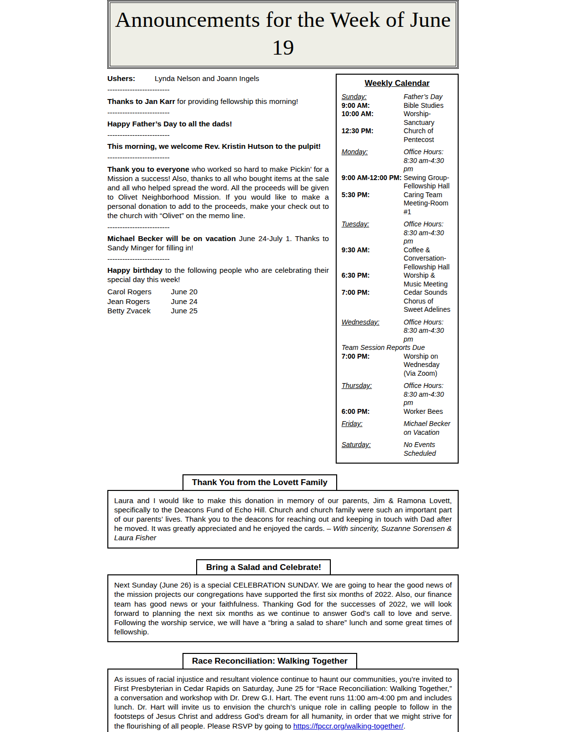Announcements for the Week of June 19
Ushers: Lynda Nelson and Joann Ingels
-------------------------
Thanks to Jan Karr for providing fellowship this morning!
-------------------------
Happy Father’s Day to all the dads!
-------------------------
This morning, we welcome Rev. Kristin Hutson to the pulpit!
-------------------------
Thank you to everyone who worked so hard to make Pickin’ for a Mission a success! Also, thanks to all who bought items at the sale and all who helped spread the word. All the proceeds will be given to Olivet Neighborhood Mission. If you would like to make a personal donation to add to the proceeds, make your check out to the church with “Olivet” on the memo line.
-------------------------
Michael Becker will be on vacation June 24-July 1. Thanks to Sandy Minger for filling in!
-------------------------
Happy birthday to the following people who are celebrating their special day this week!
| Carol Rogers | June 20 |
| Jean Rogers | June 24 |
| Betty Zvacek | June 25 |
Weekly Calendar
| Sunday: | Father’s Day |
| 9:00 AM: | Bible Studies |
| 10:00 AM: | Worship-Sanctuary |
| 12:30 PM: | Church of Pentecost |
| Monday: | Office Hours: 8:30 am-4:30 pm |
| 9:00 AM-12:00 PM: | Sewing Group-Fellowship Hall |
| 5:30 PM: | Caring Team Meeting-Room #1 |
| Tuesday: | Office Hours: 8:30 am-4:30 pm |
| 9:30 AM: | Coffee & Conversation-Fellowship Hall |
| 6:30 PM: | Worship & Music Meeting |
| 7:00 PM: | Cedar Sounds Chorus of Sweet Adelines |
| Wednesday: | Office Hours: 8:30 am-4:30 pm |
| Team Session Reports Due |
| 7:00 PM: | Worship on Wednesday (Via Zoom) |
| Thursday: | Office Hours: 8:30 am-4:30 pm |
| 6:00 PM: | Worker Bees |
| Friday: | Michael Becker on Vacation |
| Saturday: | No Events Scheduled |
Thank You from the Lovett Family
Laura and I would like to make this donation in memory of our parents, Jim & Ramona Lovett, specifically to the Deacons Fund of Echo Hill. Church and church family were such an important part of our parents’ lives. Thank you to the deacons for reaching out and keeping in touch with Dad after he moved. It was greatly appreciated and he enjoyed the cards. – With sincerity, Suzanne Sorensen & Laura Fisher
Bring a Salad and Celebrate!
Next Sunday (June 26) is a special CELEBRATION SUNDAY. We are going to hear the good news of the mission projects our congregations have supported the first six months of 2022. Also, our finance team has good news or your faithfulness. Thanking God for the successes of 2022, we will look forward to planning the next six months as we continue to answer God’s call to love and serve. Following the worship service, we will have a “bring a salad to share” lunch and some great times of fellowship.
Race Reconciliation: Walking Together
As issues of racial injustice and resultant violence continue to haunt our communities, you’re invited to First Presbyterian in Cedar Rapids on Saturday, June 25 for “Race Reconciliation: Walking Together,” a conversation and workshop with Dr. Drew G.I. Hart. The event runs 11:00 am-4:00 pm and includes lunch. Dr. Hart will invite us to envision the church’s unique role in calling people to follow in the footsteps of Jesus Christ and address God’s dream for all humanity, in order that we might strive for the flourishing of all people. Please RSVP by going to https://fpccr.org/walking-together/.